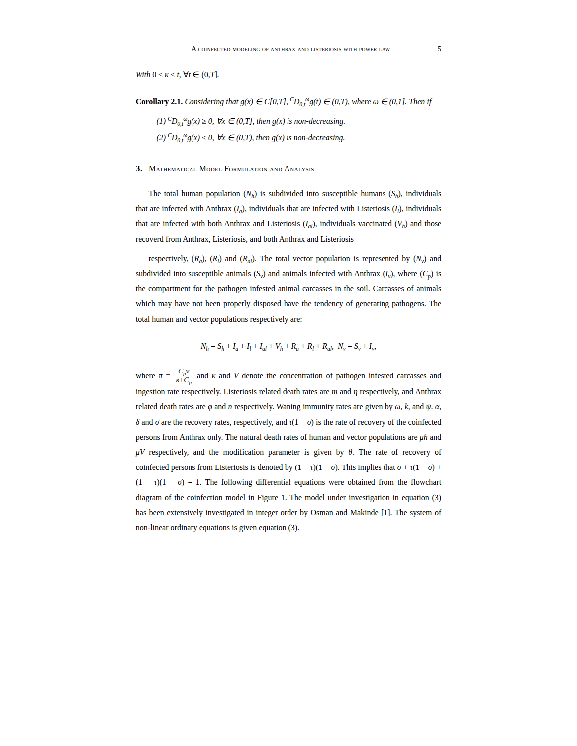A coinfected modeling of anthrax and listeriosis with power law 5
With 0 ≤ κ ≤ t, ∀t ∈ (0,T].
Corollary 2.1. Considering that g(x) ∈ C[0,T], CD0,tωg(t) ∈ (0,T), where ω ∈ (0,1]. Then if
(1) CD0,tωg(x) ≥ 0, ∀x ∈ (0,T], then g(x) is non-decreasing.
(2) CD0,tωg(x) ≤ 0, ∀x ∈ (0,T), then g(x) is non-decreasing.
3. Mathematical Model Formulation and Analysis
The total human population (Nh) is subdivided into susceptible humans (Sh), individuals that are infected with Anthrax (Ia), individuals that are infected with Listeriosis (Il), individuals that are infected with both Anthrax and Listeriosis (Ial), individuals vaccinated (Vh) and those recoverd from Anthrax, Listeriosis, and both Anthrax and Listeriosis
respectively, (Ra), (Rl) and (Ral). The total vector population is represented by (Nv) and subdivided into susceptible animals (Sv) and animals infected with Anthrax (Iv), where (Cp) is the compartment for the pathogen infested animal carcasses in the soil. Carcasses of animals which may have not been properly disposed have the tendency of generating pathogens. The total human and vector populations respectively are:
Nh = Sh + Ia + Il + Ial + Vh + Ra + Rl + Ral, Nv = Sv + Iv,
where π = Cpν κ+Cp and κ and V denote the concentration of pathogen infested carcasses and ingestion rate respectively. Listeriosis related death rates are m and η respectively, and Anthrax related death rates are φ and n respectively. Waning immunity rates are given by ω, k, and ψ. α, δ and σ are the recovery rates, respectively, and τ(1 − σ) is the rate of recovery of the coinfected persons from Anthrax only. The natural death rates of human and vector populations are μh and μV respectively, and the modification parameter is given by θ. The rate of recovery of coinfected persons from Listeriosis is denoted by (1 − τ)(1 − σ). This implies that σ + τ(1 − σ) + (1 − τ)(1 − σ) = 1. The following differential equations were obtained from the flowchart diagram of the coinfection model in Figure 1. The model under investigation in equation (3) has been extensively investigated in integer order by Osman and Makinde [1]. The system of non-linear ordinary equations is given equation (3).